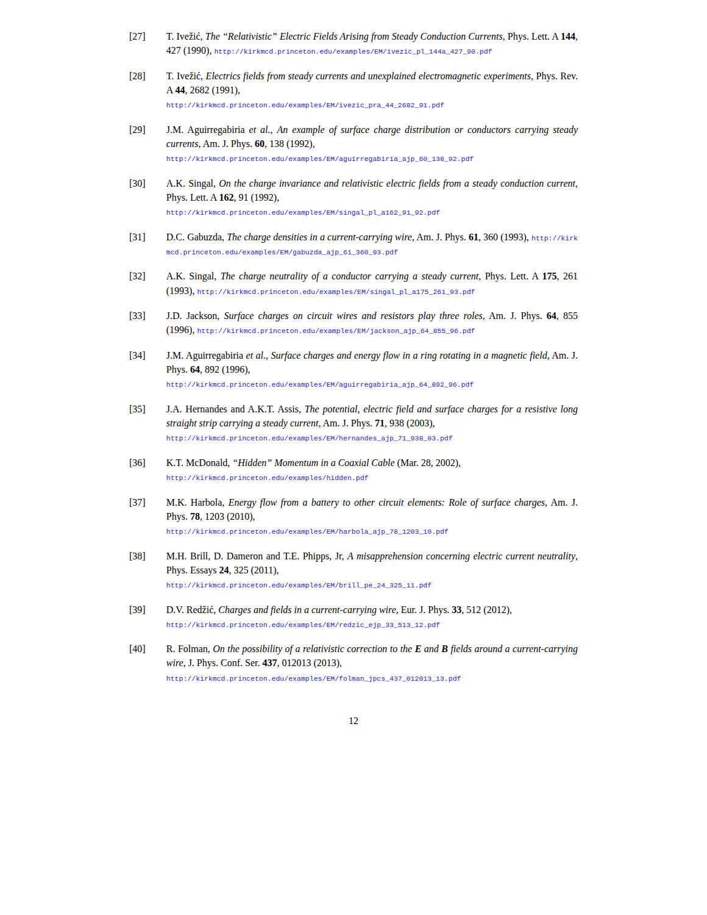[27] T. Ivežić, The “Relativistic” Electric Fields Arising from Steady Conduction Currents, Phys. Lett. A 144, 427 (1990), http://kirkmcd.princeton.edu/examples/EM/ivezic_pl_144a_427_90.pdf
[28] T. Ivežić, Electrics fields from steady currents and unexplained electromagnetic experiments, Phys. Rev. A 44, 2682 (1991),
http://kirkmcd.princeton.edu/examples/EM/ivezic_pra_44_2682_91.pdf
[29] J.M. Aguirregabiria et al., An example of surface charge distribution or conductors carrying steady currents, Am. J. Phys. 60, 138 (1992),
http://kirkmcd.princeton.edu/examples/EM/aguirregabiria_ajp_60_138_92.pdf
[30] A.K. Singal, On the charge invariance and relativistic electric fields from a steady conduction current, Phys. Lett. A 162, 91 (1992),
http://kirkmcd.princeton.edu/examples/EM/singal_pl_a162_91_92.pdf
[31] D.C. Gabuzda, The charge densities in a current-carrying wire, Am. J. Phys. 61, 360 (1993), http://kirkmcd.princeton.edu/examples/EM/gabuzda_ajp_61_360_93.pdf
[32] A.K. Singal, The charge neutrality of a conductor carrying a steady current, Phys. Lett. A 175, 261 (1993), http://kirkmcd.princeton.edu/examples/EM/singal_pl_a175_261_93.pdf
[33] J.D. Jackson, Surface charges on circuit wires and resistors play three roles, Am. J. Phys. 64, 855 (1996), http://kirkmcd.princeton.edu/examples/EM/jackson_ajp_64_855_96.pdf
[34] J.M. Aguirregabiria et al., Surface charges and energy flow in a ring rotating in a magnetic field, Am. J. Phys. 64, 892 (1996),
http://kirkmcd.princeton.edu/examples/EM/aguirregabiria_ajp_64_892_96.pdf
[35] J.A. Hernandes and A.K.T. Assis, The potential, electric field and surface charges for a resistive long straight strip carrying a steady current, Am. J. Phys. 71, 938 (2003),
http://kirkmcd.princeton.edu/examples/EM/hernandes_ajp_71_938_03.pdf
[36] K.T. McDonald, “Hidden” Momentum in a Coaxial Cable (Mar. 28, 2002),
http://kirkmcd.princeton.edu/examples/hidden.pdf
[37] M.K. Harbola, Energy flow from a battery to other circuit elements: Role of surface charges, Am. J. Phys. 78, 1203 (2010),
http://kirkmcd.princeton.edu/examples/EM/harbola_ajp_78_1203_10.pdf
[38] M.H. Brill, D. Dameron and T.E. Phipps, Jr, A misapprehension concerning electric current neutrality, Phys. Essays 24, 325 (2011),
http://kirkmcd.princeton.edu/examples/EM/brill_pe_24_325_11.pdf
[39] D.V. Redžić, Charges and fields in a current-carrying wire, Eur. J. Phys. 33, 512 (2012),
http://kirkmcd.princeton.edu/examples/EM/redzic_ejp_33_513_12.pdf
[40] R. Folman, On the possibility of a relativistic correction to the E and B fields around a current-carrying wire, J. Phys. Conf. Ser. 437, 012013 (2013),
http://kirkmcd.princeton.edu/examples/EM/folman_jpcs_437_012013_13.pdf
12